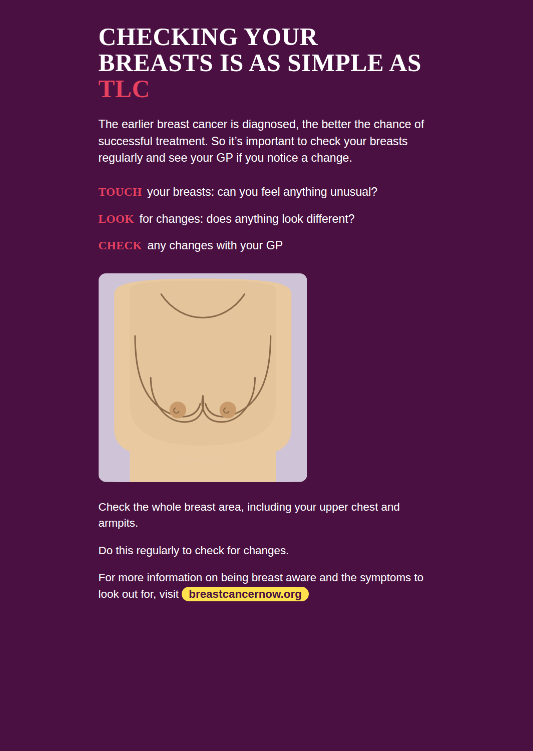Checking your breasts is as simple as TLC
The earlier breast cancer is diagnosed, the better the chance of successful treatment. So it’s important to check your breasts regularly and see your GP if you notice a change.
Touch your breasts: can you feel anything unusual?
Look for changes: does anything look different?
Check any changes with your GP
Check the whole breast area, including your upper chest and armpits.
Do this regularly to check for changes.
For more information on being breast aware and the symptoms to look out for, visit breastcancernow.org